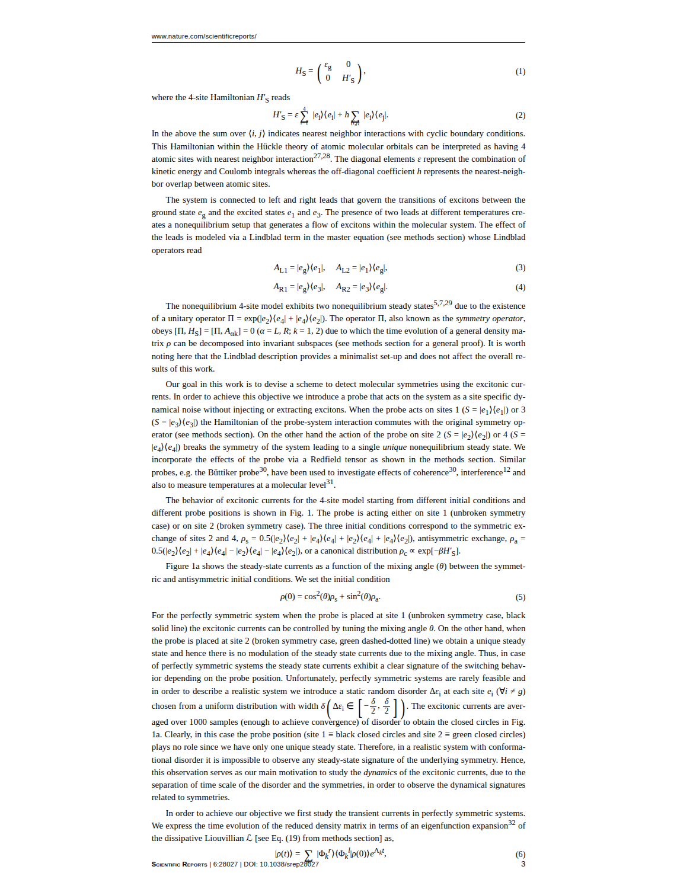www.nature.com/scientificreports/
HS = ( εg 0 0 H′S ) ,
(1)
where the 4-site Hamiltonian H′S reads
H′S = ε∑4 i=1 |ei⟩⟨ei| + h∑⟨i,j⟩ |ei⟩⟨ej|.
(2)
In the above the sum over ⟨i, j⟩ indicates nearest neighbor interactions with cyclic boundary conditions. This Hamiltonian within the Hückle theory of atomic molecular orbitals can be interpreted as having 4 atomic sites with nearest neighbor interaction27,28. The diagonal elements ε represent the combination of kinetic energy and Coulomb integrals whereas the off-diagonal coefficient h represents the nearest-neighbor overlap between atomic sites.
The system is connected to left and right leads that govern the transitions of excitons between the ground state eg and the excited states e1 and e3. The presence of two leads at different temperatures creates a nonequilibrium setup that generates a flow of excitons within the molecular system. The effect of the leads is modeled via a Lindblad term in the master equation (see methods section) whose Lindblad operators read
AL1 = |eg⟩⟨e1|, AL2 = |e1⟩⟨eg|,
(3)
AR1 = |eg⟩⟨e3|, AR2 = |e3⟩⟨eg|.
(4)
The nonequilibrium 4-site model exhibits two nonequilibrium steady states5,7,29 due to the existence of a unitary operator Π = exp(|e2⟩⟨e4| + |e4⟩⟨e2|). The operator Π, also known as the symmetry operator, obeys [Π, HS] = [Π, Aαk] = 0 (α = L, R; k = 1, 2) due to which the time evolution of a general density matrix ρ can be decomposed into invariant subspaces (see methods section for a general proof). It is worth noting here that the Lindblad description provides a minimalist set-up and does not affect the overall results of this work.
Our goal in this work is to devise a scheme to detect molecular symmetries using the excitonic currents. In order to achieve this objective we introduce a probe that acts on the system as a site specific dynamical noise without injecting or extracting excitons. When the probe acts on sites 1 (S = |e1⟩⟨e1|) or 3 (S = |e3⟩⟨e3|) the Hamiltonian of the probe-system interaction commutes with the original symmetry operator (see methods section). On the other hand the action of the probe on site 2 (S = |e2⟩⟨e2|) or 4 (S = |e4⟩⟨e4|) breaks the symmetry of the system leading to a single unique nonequilibrium steady state. We incorporate the effects of the probe via a Redfield tensor as shown in the methods section. Similar probes, e.g. the Büttiker probe30, have been used to investigate effects of coherence30, interference12 and also to measure temperatures at a molecular level31.
The behavior of excitonic currents for the 4-site model starting from different initial conditions and different probe positions is shown in Fig. 1. The probe is acting either on site 1 (unbroken symmetry case) or on site 2 (broken symmetry case). The three initial conditions correspond to the symmetric exchange of sites 2 and 4, ρs = 0.5(|e2⟩⟨e2| + |e4⟩⟨e4| + |e2⟩⟨e4| + |e4⟩⟨e2|), antisymmetric exchange, ρa = 0.5(|e2⟩⟨e2| + |e4⟩⟨e4| − |e2⟩⟨e4| − |e4⟩⟨e2|), or a canonical distribution ρc ∝ exp[−βH′S].
Figure 1a shows the steady-state currents as a function of the mixing angle (θ) between the symmetric and antisymmetric initial conditions. We set the initial condition
ρ(0) = cos2(θ)ρs + sin2(θ)ρa.
(5)
For the perfectly symmetric system when the probe is placed at site 1 (unbroken symmetry case, black solid line) the excitonic currents can be controlled by tuning the mixing angle θ. On the other hand, when the probe is placed at site 2 (broken symmetry case, green dashed-dotted line) we obtain a unique steady state and hence there is no modulation of the steady state currents due to the mixing angle. Thus, in case of perfectly symmetric systems the steady state currents exhibit a clear signature of the switching behavior depending on the probe position. Unfortunately, perfectly symmetric systems are rarely feasible and in order to describe a realistic system we introduce a static random disorder Δεi at each site ei (∀i ≠ g) chosen from a uniform distribution with width δ(Δεi ∈ [−δ 2, δ 2]). The excitonic currents are averaged over 1000 samples (enough to achieve convergence) of disorder to obtain the closed circles in Fig. 1a. Clearly, in this case the probe position (site 1 ≡ black closed circles and site 2 ≡ green closed circles) plays no role since we have only one unique steady state. Therefore, in a realistic system with conformational disorder it is impossible to observe any steady-state signature of the underlying symmetry. Hence, this observation serves as our main motivation to study the dynamics of the excitonic currents, due to the separation of time scale of the disorder and the symmetries, in order to observe the dynamical signatures related to symmetries.
In order to achieve our objective we first study the transient currents in perfectly symmetric systems. We express the time evolution of the reduced density matrix in terms of an eigenfunction expansion32 of the dissipative Liouvillian ℒ [see Eq. (19) from methods section] as,
|ρ(t)⟩ = ∑k |Φkr⟩⟨Φkl|ρ(0)⟩eΛkt,
(6)
Scientific Reports | 6:28027 | DOI: 10.1038/srep28027
3